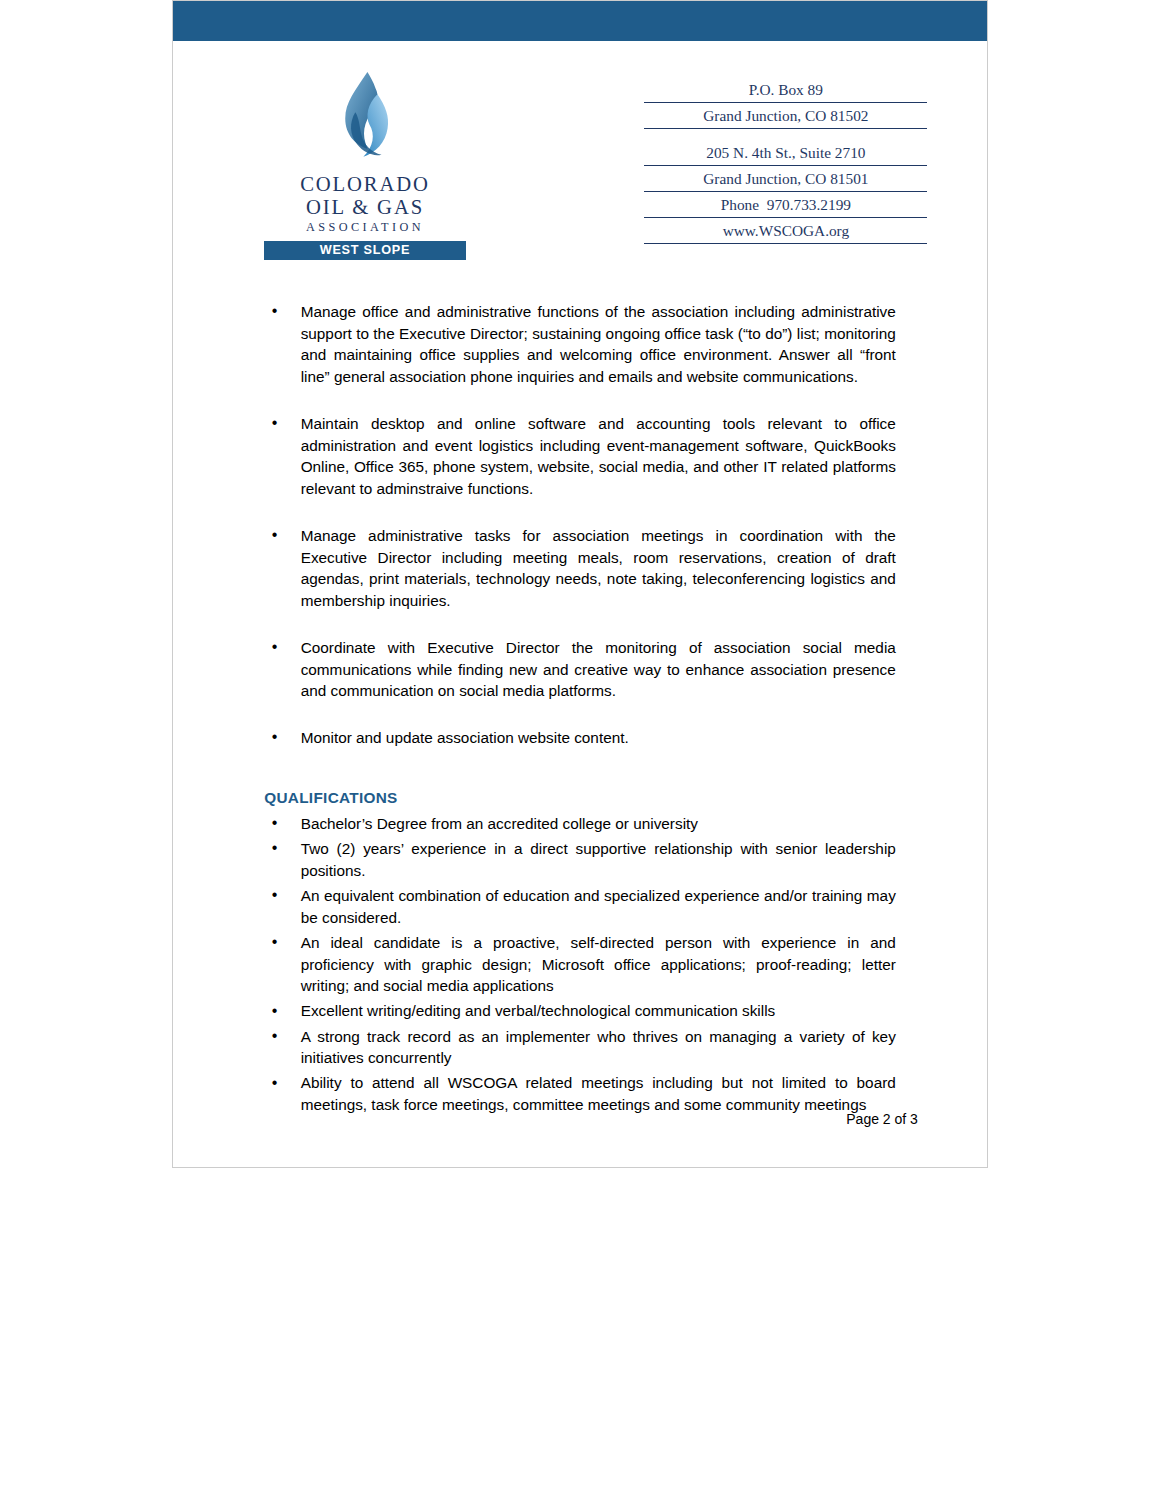COLORADO
OIL & GAS ASSOCIATION
WEST SLOPE
P.O. Box 89
Grand Junction, CO 81502
205 N. 4th St., Suite 2710
Grand Junction, CO 81501
Phone 970.733.2199
www.WSCOGA.org
Manage office and administrative functions of the association including administrative support to the Executive Director; sustaining ongoing office task (“to do”) list; monitoring and maintaining office supplies and welcoming office environment. Answer all “front line” general association phone inquiries and emails and website communications.
Maintain desktop and online software and accounting tools relevant to office administration and event logistics including event-management software, QuickBooks Online, Office 365, phone system, website, social media, and other IT related platforms relevant to adminstraive functions.
Manage administrative tasks for association meetings in coordination with the Executive Director including meeting meals, room reservations, creation of draft agendas, print materials, technology needs, note taking, teleconferencing logistics and membership inquiries.
Coordinate with Executive Director the monitoring of association social media communications while finding new and creative way to enhance association presence and communication on social media platforms.
Monitor and update association website content.
QUALIFICATIONS
Bachelor’s Degree from an accredited college or university
Two (2) years’ experience in a direct supportive relationship with senior leadership positions.
An equivalent combination of education and specialized experience and/or training may be considered.
An ideal candidate is a proactive, self-directed person with experience in and proficiency with graphic design; Microsoft office applications; proof-reading; letter writing; and social media applications
Excellent writing/editing and verbal/technological communication skills
A strong track record as an implementer who thrives on managing a variety of key initiatives concurrently
Ability to attend all WSCOGA related meetings including but not limited to board meetings, task force meetings, committee meetings and some community meetings
Page 2 of 3